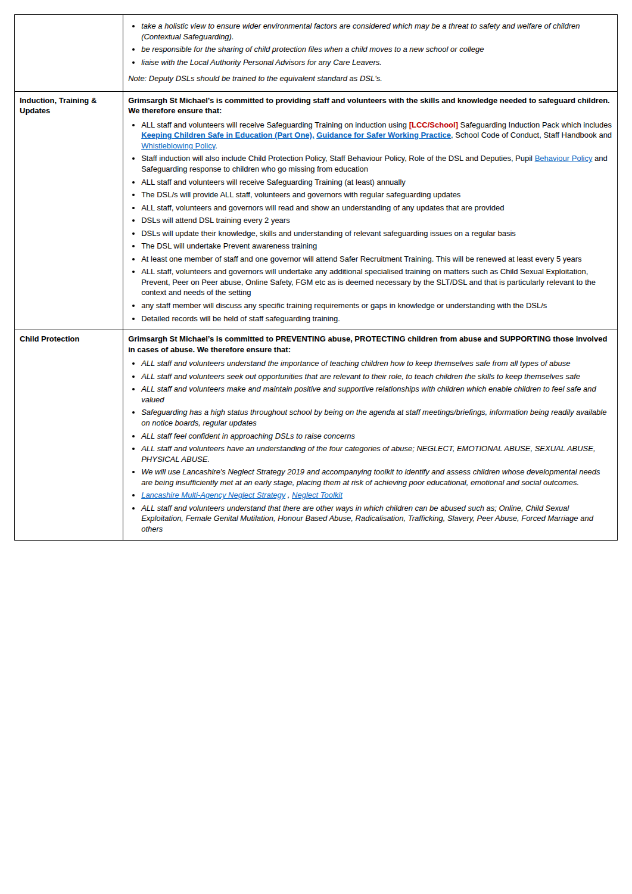| | take a holistic view to ensure wider environmental factors are considered which may be a threat to safety and welfare of children (Contextual Safeguarding). be responsible for the sharing of child protection files when a child moves to a new school or college liaise with the Local Authority Personal Advisors for any Care Leavers. Note: Deputy DSLs should be trained to the equivalent standard as DSL's. |
| Induction, Training & Updates | Grimsargh St Michael’s is committed to providing staff and volunteers with the skills and knowledge needed to safeguard children. We therefore ensure that: ALL staff and volunteers will receive Safeguarding Training on induction using [LCC/School] Safeguarding Induction Pack which includes Keeping Children Safe in Education (Part One), Guidance for Safer Working Practice , School Code of Conduct, Staff Handbook and Whistleblowing Policy . Staff induction will also include Child Protection Policy, Staff Behaviour Policy, Role of the DSL and Deputies, Pupil Behaviour Policy and Safeguarding response to children who go missing from education ALL staff and volunteers will receive Safeguarding Training (at least) annually The DSL/s will provide ALL staff, volunteers and governors with regular safeguarding updates ALL staff, volunteers and governors will read and show an understanding of any updates that are provided DSLs will attend DSL training every 2 years DSLs will update their knowledge, skills and understanding of relevant safeguarding issues on a regular basis The DSL will undertake Prevent awareness training At least one member of staff and one governor will attend Safer Recruitment Training. This will be renewed at least every 5 years ALL staff, volunteers and governors will undertake any additional specialised training on matters such as Child Sexual Exploitation, Prevent, Peer on Peer abuse, Online Safety, FGM etc as is deemed necessary by the SLT/DSL and that is particularly relevant to the context and needs of the setting any staff member will discuss any specific training requirements or gaps in knowledge or understanding with the DSL/s Detailed records will be held of staff safeguarding training. |
| Child Protection | Grimsargh St Michael’s is committed to PREVENTING abuse, PROTECTING children from abuse and SUPPORTING those involved in cases of abuse. We therefore ensure that: ALL staff and volunteers understand the importance of teaching children how to keep themselves safe from all types of abuse ALL staff and volunteers seek out opportunities that are relevant to their role, to teach children the skills to keep themselves safe ALL staff and volunteers make and maintain positive and supportive relationships with children which enable children to feel safe and valued Safeguarding has a high status throughout school by being on the agenda at staff meetings/briefings, information being readily available on notice boards, regular updates ALL staff feel confident in approaching DSLs to raise concerns ALL staff and volunteers have an understanding of the four categories of abuse; NEGLECT, EMOTIONAL ABUSE, SEXUAL ABUSE, PHYSICAL ABUSE. We will use Lancashire's Neglect Strategy 2019 and accompanying toolkit to identify and assess children whose developmental needs are being insufficiently met at an early stage, placing them at risk of achieving poor educational, emotional and social outcomes. Lancashire Multi-Agency Neglect Strategy , Neglect Toolkit ALL staff and volunteers understand that there are other ways in which children can be abused such as; Online, Child Sexual Exploitation, Female Genital Mutilation, Honour Based Abuse, Radicalisation, Trafficking, Slavery, Peer Abuse, Forced Marriage and others |